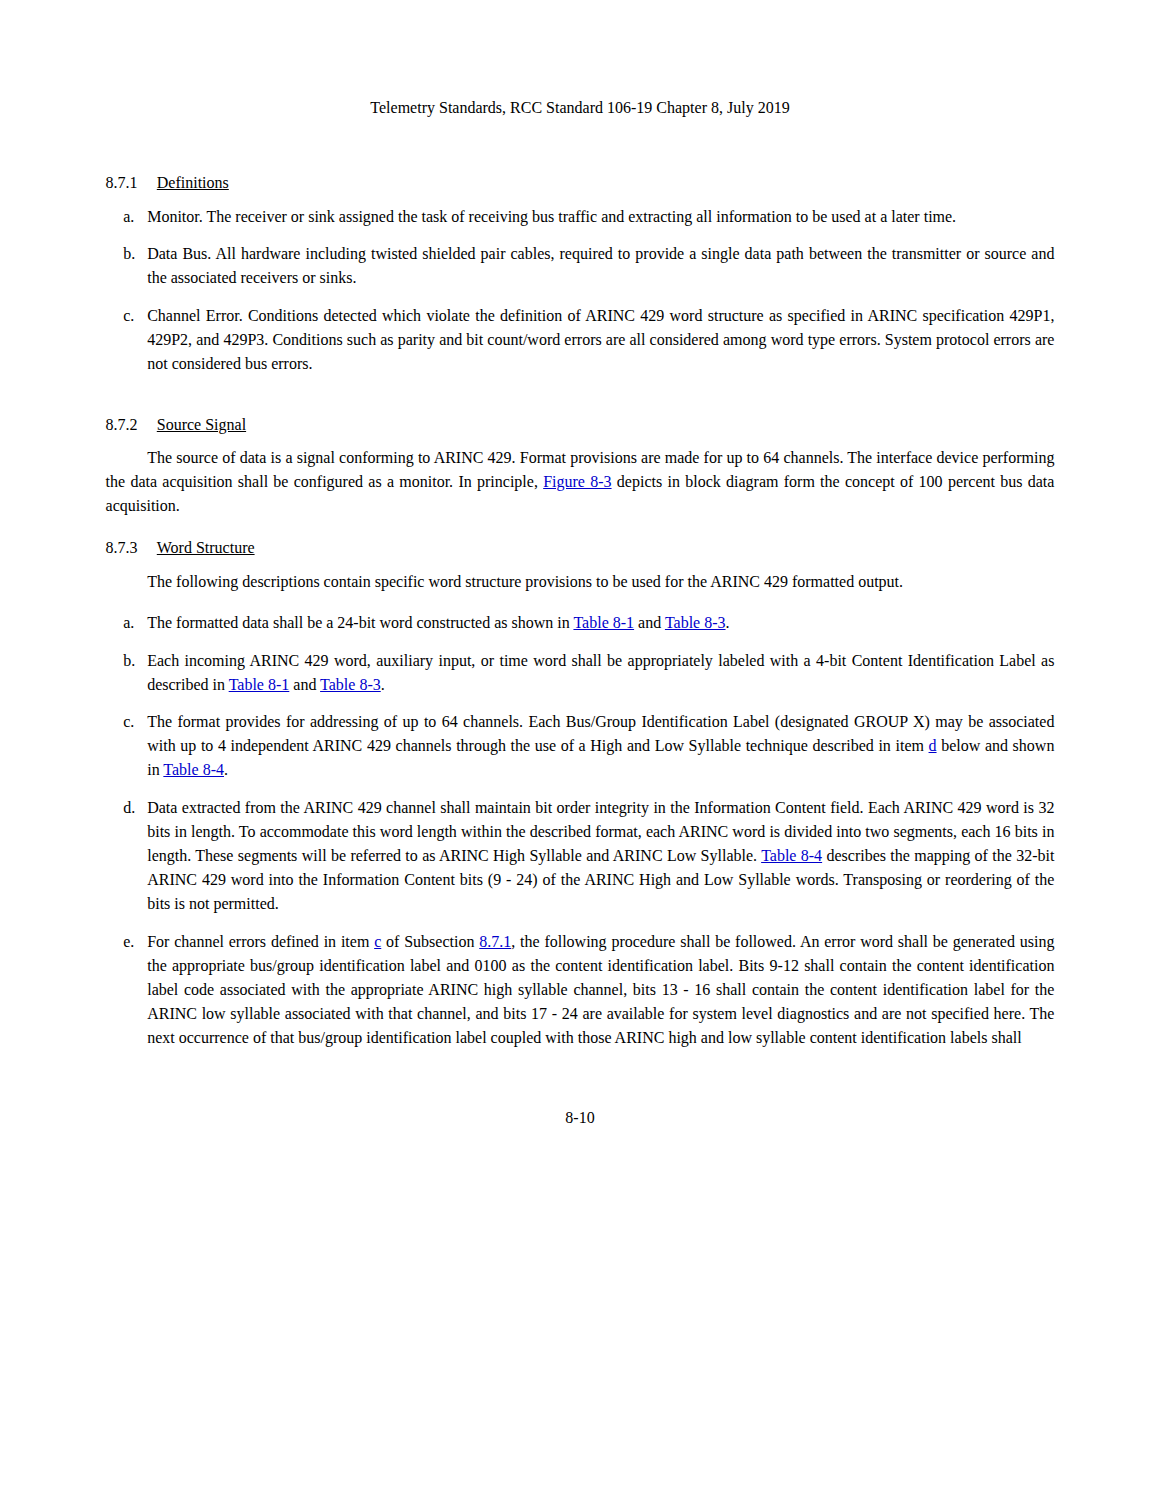Telemetry Standards, RCC Standard 106-19 Chapter 8, July 2019
8.7.1 Definitions
a. Monitor. The receiver or sink assigned the task of receiving bus traffic and extracting all information to be used at a later time.
b. Data Bus. All hardware including twisted shielded pair cables, required to provide a single data path between the transmitter or source and the associated receivers or sinks.
c. Channel Error. Conditions detected which violate the definition of ARINC 429 word structure as specified in ARINC specification 429P1, 429P2, and 429P3. Conditions such as parity and bit count/word errors are all considered among word type errors. System protocol errors are not considered bus errors.
8.7.2 Source Signal
The source of data is a signal conforming to ARINC 429. Format provisions are made for up to 64 channels. The interface device performing the data acquisition shall be configured as a monitor. In principle, Figure 8-3 depicts in block diagram form the concept of 100 percent bus data acquisition.
8.7.3 Word Structure
The following descriptions contain specific word structure provisions to be used for the ARINC 429 formatted output.
a. The formatted data shall be a 24-bit word constructed as shown in Table 8-1 and Table 8-3.
b. Each incoming ARINC 429 word, auxiliary input, or time word shall be appropriately labeled with a 4-bit Content Identification Label as described in Table 8-1 and Table 8-3.
c. The format provides for addressing of up to 64 channels. Each Bus/Group Identification Label (designated GROUP X) may be associated with up to 4 independent ARINC 429 channels through the use of a High and Low Syllable technique described in item d below and shown in Table 8-4.
d. Data extracted from the ARINC 429 channel shall maintain bit order integrity in the Information Content field. Each ARINC 429 word is 32 bits in length. To accommodate this word length within the described format, each ARINC word is divided into two segments, each 16 bits in length. These segments will be referred to as ARINC High Syllable and ARINC Low Syllable. Table 8-4 describes the mapping of the 32-bit ARINC 429 word into the Information Content bits (9 - 24) of the ARINC High and Low Syllable words. Transposing or reordering of the bits is not permitted.
e. For channel errors defined in item c of Subsection 8.7.1, the following procedure shall be followed. An error word shall be generated using the appropriate bus/group identification label and 0100 as the content identification label. Bits 9-12 shall contain the content identification label code associated with the appropriate ARINC high syllable channel, bits 13 - 16 shall contain the content identification label for the ARINC low syllable associated with that channel, and bits 17 - 24 are available for system level diagnostics and are not specified here. The next occurrence of that bus/group identification label coupled with those ARINC high and low syllable content identification labels shall
8-10